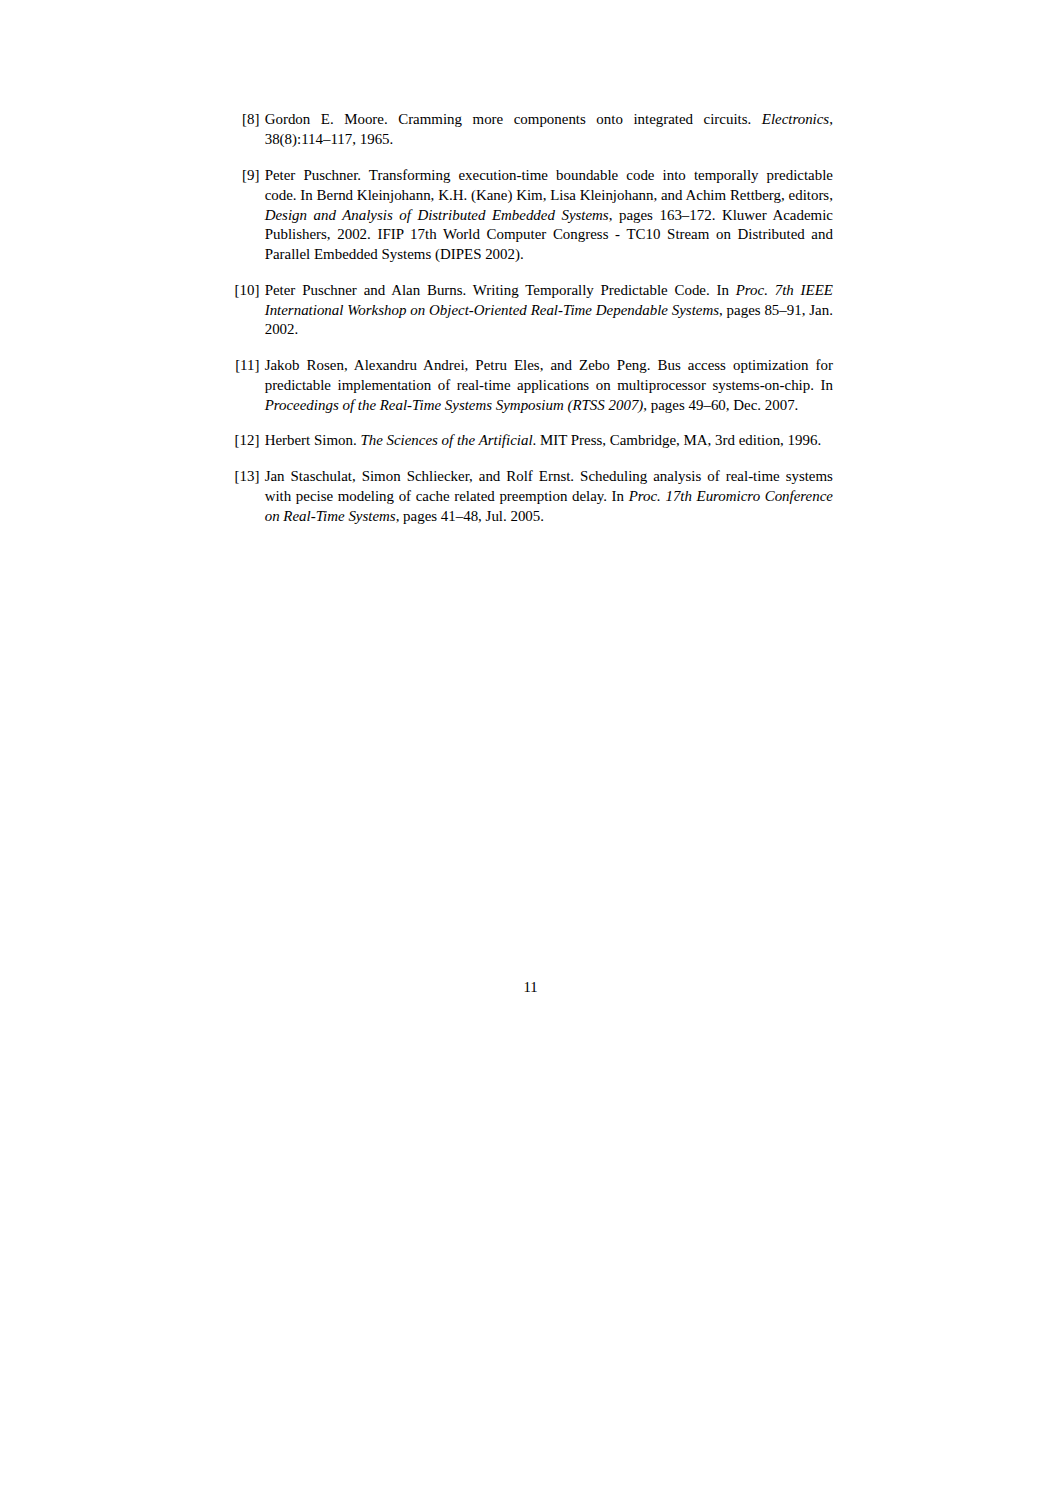[8] Gordon E. Moore. Cramming more components onto integrated circuits. Electronics, 38(8):114–117, 1965.
[9] Peter Puschner. Transforming execution-time boundable code into temporally predictable code. In Bernd Kleinjohann, K.H. (Kane) Kim, Lisa Kleinjohann, and Achim Rettberg, editors, Design and Analysis of Distributed Embedded Systems, pages 163–172. Kluwer Academic Publishers, 2002. IFIP 17th World Computer Congress - TC10 Stream on Distributed and Parallel Embedded Systems (DIPES 2002).
[10] Peter Puschner and Alan Burns. Writing Temporally Predictable Code. In Proc. 7th IEEE International Workshop on Object-Oriented Real-Time Dependable Systems, pages 85–91, Jan. 2002.
[11] Jakob Rosen, Alexandru Andrei, Petru Eles, and Zebo Peng. Bus access optimization for predictable implementation of real-time applications on multiprocessor systems-on-chip. In Proceedings of the Real-Time Systems Symposium (RTSS 2007), pages 49–60, Dec. 2007.
[12] Herbert Simon. The Sciences of the Artificial. MIT Press, Cambridge, MA, 3rd edition, 1996.
[13] Jan Staschulat, Simon Schliecker, and Rolf Ernst. Scheduling analysis of real-time systems with pecise modeling of cache related preemption delay. In Proc. 17th Euromicro Conference on Real-Time Systems, pages 41–48, Jul. 2005.
11